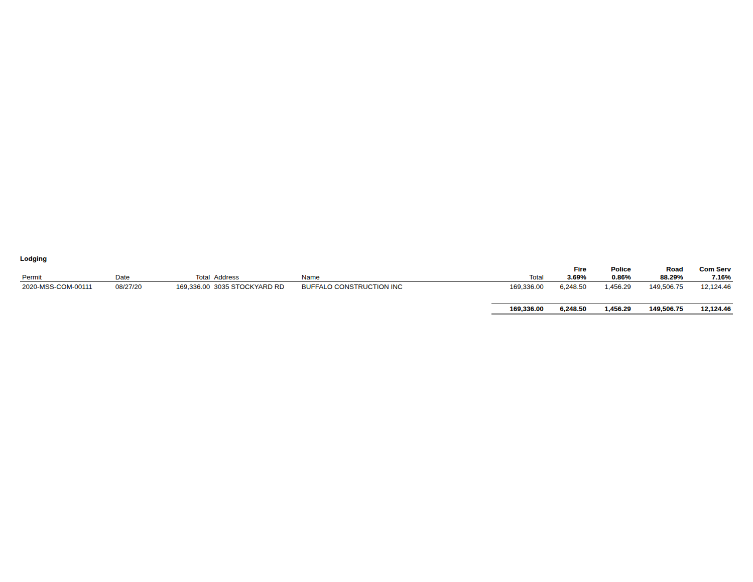Lodging
| | | | | | | Fire | Police | Road | Com Serv |
| --- | --- | --- | --- | --- | --- | --- | --- | --- | --- |
| Permit | Date | Total | Address | Name | Total | 3.69% | 0.86% | 88.29% | 7.16% |
| 2020-MSS-COM-00111 | 08/27/20 | 169,336.00 | 3035 STOCKYARD RD | BUFFALO CONSTRUCTION INC | 169,336.00 | 6,248.50 | 1,456.29 | 149,506.75 | 12,124.46 |
| | | | | | 169,336.00 | 6,248.50 | 1,456.29 | 149,506.75 | 12,124.46 |